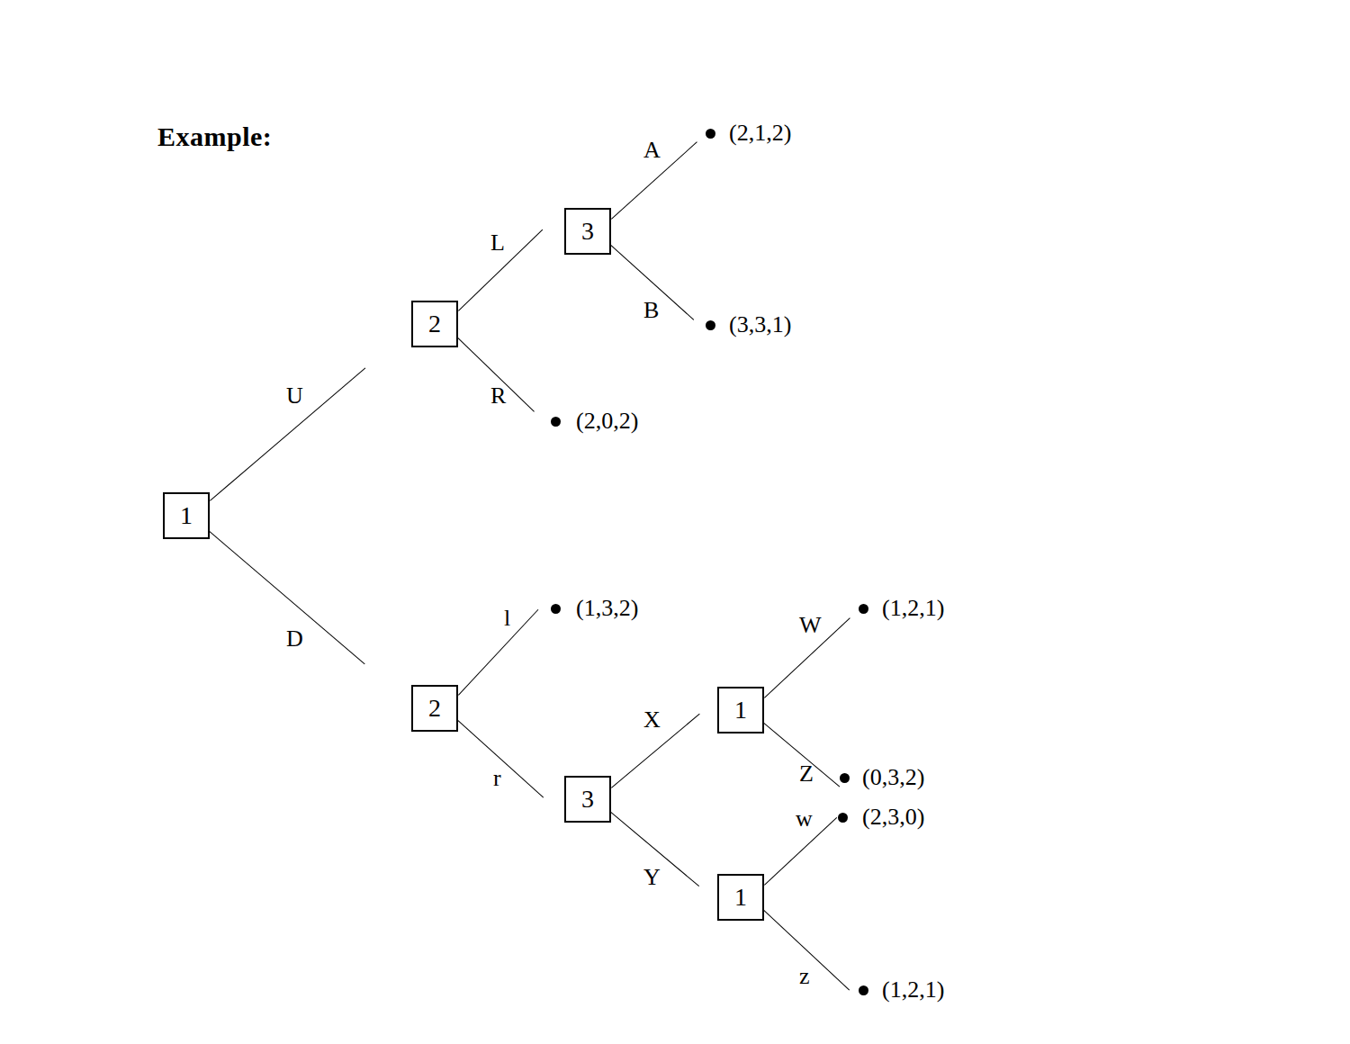Example:
1
2
3
2
3
1
1
(2,1,2)
(3,3,1)
(2,0,2)
(1,3,2)
(1,2,1)
(0,3,2)
(2,3,0)
(1,2,1)
U
D
L
R
A
B
l
r
X
Y
W
Z
w
z